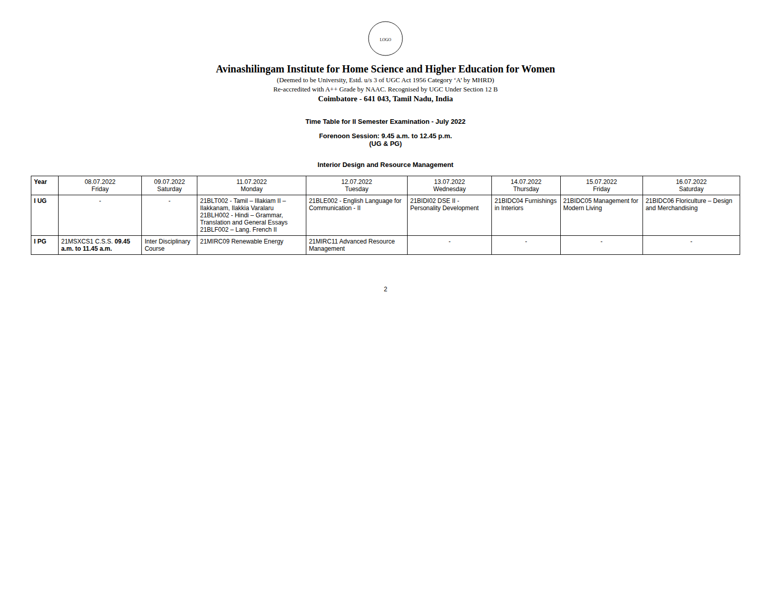Avinashilingam Institute for Home Science and Higher Education for Women
(Deemed to be University, Estd. u/s 3 of UGC Act 1956 Category ‘A’ by MHRD)
Re-accredited with A++ Grade by NAAC. Recognised by UGC Under Section 12 B
Coimbatore - 641 043, Tamil Nadu, India
Time Table for II Semester Examination - July 2022
Forenoon Session: 9.45 a.m. to 12.45 p.m.
(UG & PG)
Interior Design and Resource Management
| Year | 08.07.2022 Friday | 09.07.2022 Saturday | 11.07.2022 Monday | 12.07.2022 Tuesday | 13.07.2022 Wednesday | 14.07.2022 Thursday | 15.07.2022 Friday | 16.07.2022 Saturday |
| --- | --- | --- | --- | --- | --- | --- | --- | --- |
| I UG | - | - | 21BLT002 - Tamil – Illakiam II – Ilakkanam, Ilakkia Varalaru 21BLH002 - Hindi – Grammar, Translation and General Essays 21BLF002 – Lang. French II | 21BLE002 - English Language for Communication - II | 21BIDI02 DSE II - Personality Development | 21BIDC04 Furnishings in Interiors | 21BIDC05 Management for Modern Living | 21BIDC06 Floriculture – Design and Merchandising |
| I PG | 21MSXCS1 C.S.S. 09.45 a.m. to 11.45 a.m. | Inter Disciplinary Course | 21MIRC09 Renewable Energy | 21MIRC11 Advanced Resource Management | - | - | - | - |
2